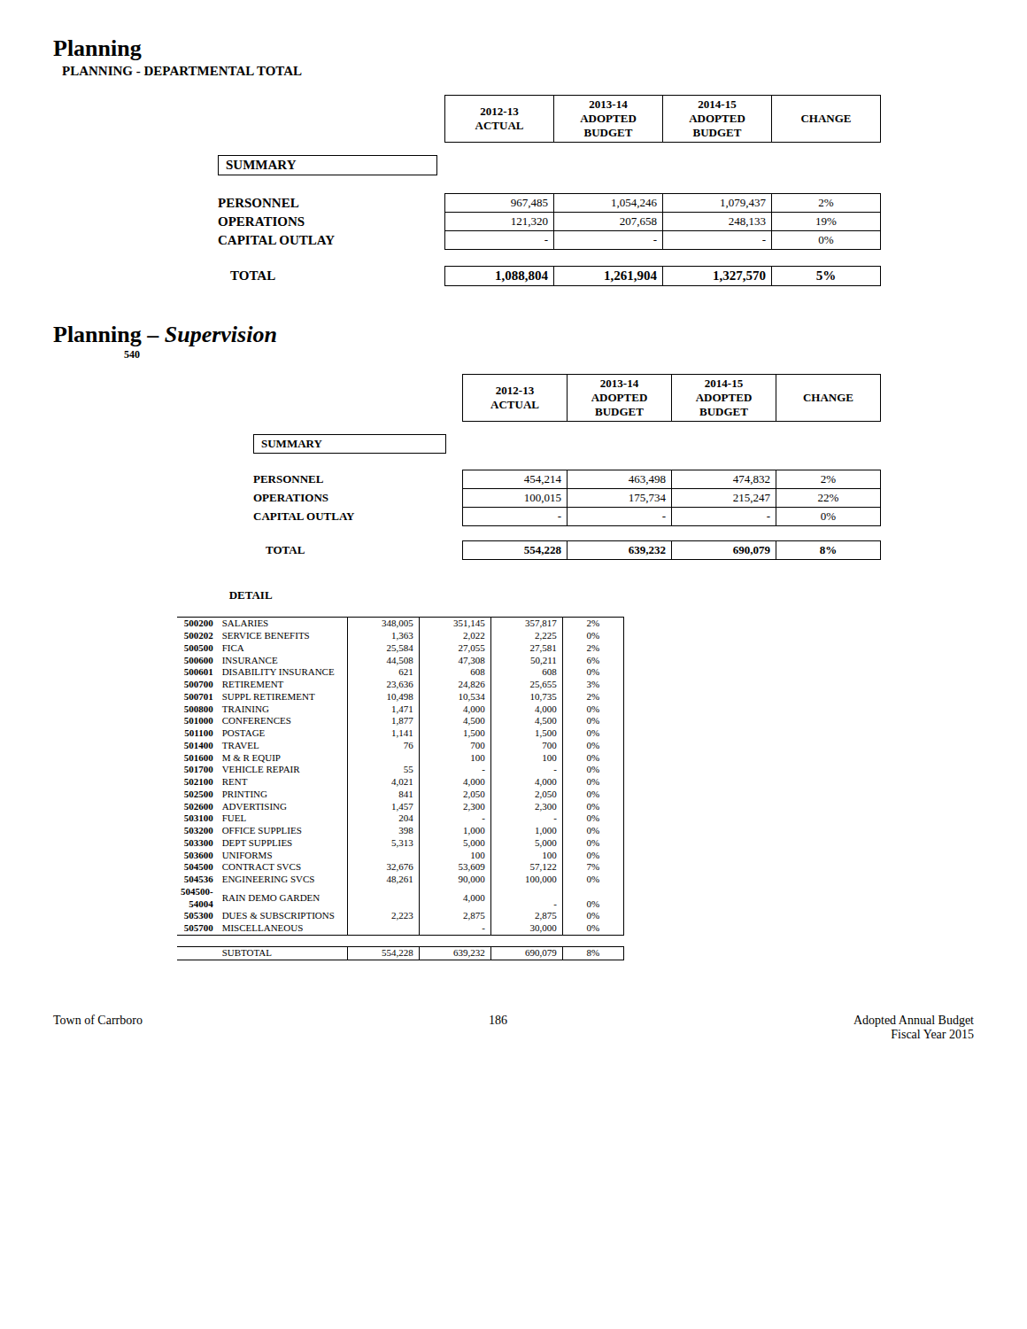Planning
PLANNING - DEPARTMENTAL TOTAL
| | 2012-13 ACTUAL | 2013-14 ADOPTED BUDGET | 2014-15 ADOPTED BUDGET | CHANGE |
| SUMMARY | | | | |
| PERSONNEL | 967,485 | 1,054,246 | 1,079,437 | 2% |
| OPERATIONS | 121,320 | 207,658 | 248,133 | 19% |
| CAPITAL OUTLAY | - | - | - | 0% |
| TOTAL | 1,088,804 | 1,261,904 | 1,327,570 | 5% |
Planning – Supervision
540
| | 2012-13 ACTUAL | 2013-14 ADOPTED BUDGET | 2014-15 ADOPTED BUDGET | CHANGE |
| SUMMARY | | | | |
| PERSONNEL | 454,214 | 463,498 | 474,832 | 2% |
| OPERATIONS | 100,015 | 175,734 | 215,247 | 22% |
| CAPITAL OUTLAY | - | - | - | 0% |
| TOTAL | 554,228 | 639,232 | 690,079 | 8% |
| | DETAIL | | | | |
| 500200 | SALARIES | 348,005 | 351,145 | 357,817 | 2% |
| 500202 | SERVICE BENEFITS | 1,363 | 2,022 | 2,225 | 0% |
| 500500 | FICA | 25,584 | 27,055 | 27,581 | 2% |
| 500600 | INSURANCE | 44,508 | 47,308 | 50,211 | 6% |
| 500601 | DISABILITY INSURANCE | 621 | 608 | 608 | 0% |
| 500700 | RETIREMENT | 23,636 | 24,826 | 25,655 | 3% |
| 500701 | SUPPL RETIREMENT | 10,498 | 10,534 | 10,735 | 2% |
| 500800 | TRAINING | 1,471 | 4,000 | 4,000 | 0% |
| 501000 | CONFERENCES | 1,877 | 4,500 | 4,500 | 0% |
| 501100 | POSTAGE | 1,141 | 1,500 | 1,500 | 0% |
| 501400 | TRAVEL | 76 | 700 | 700 | 0% |
| 501600 | M & R EQUIP | | 100 | 100 | 0% |
| 501700 | VEHICLE REPAIR | 55 | - | - | 0% |
| 502100 | RENT | 4,021 | 4,000 | 4,000 | 0% |
| 502500 | PRINTING | 841 | 2,050 | 2,050 | 0% |
| 502600 | ADVERTISING | 1,457 | 2,300 | 2,300 | 0% |
| 503100 | FUEL | 204 | - | - | 0% |
| 503200 | OFFICE SUPPLIES | 398 | 1,000 | 1,000 | 0% |
| 503300 | DEPT SUPPLIES | 5,313 | 5,000 | 5,000 | 0% |
| 503600 | UNIFORMS | | 100 | 100 | 0% |
| 504500 | CONTRACT SVCS | 32,676 | 53,609 | 57,122 | 7% |
| 504536 | ENGINEERING SVCS | 48,261 | 90,000 | 100,000 | 0% |
| 504500- 54004 | RAIN DEMO GARDEN | | 4,000 | - | 0% |
| 505300 | DUES & SUBSCRIPTIONS | 2,223 | 2,875 | 2,875 | 0% |
| 505700 | MISCELLANEOUS | | - | 30,000 | 0% |
| | SUBTOTAL | 554,228 | 639,232 | 690,079 | 8% |
Town of Carrboro 186 Adopted Annual Budget
Fiscal Year 2015